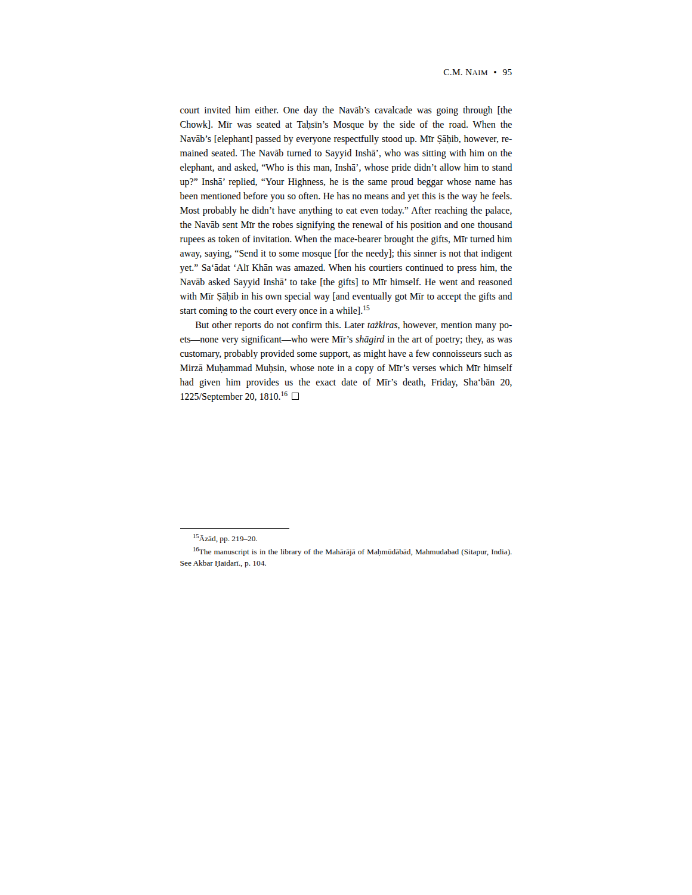C.M. NAIM • 95
court invited him either. One day the Navāb’s cavalcade was going through [the Chowk]. Mīr was seated at Taḥsīn’s Mosque by the side of the road. When the Navāb’s [elephant] passed by everyone respectfully stood up. Mīr Ṣāḥib, however, remained seated. The Navāb turned to Sayyid Inshā’, who was sitting with him on the elephant, and asked, “Who is this man, Inshā’, whose pride didn’t allow him to stand up?” Inshā’ replied, “Your Highness, he is the same proud beggar whose name has been mentioned before you so often. He has no means and yet this is the way he feels. Most probably he didn’t have anything to eat even today.” After reaching the palace, the Navāb sent Mīr the robes signifying the renewal of his position and one thousand rupees as token of invitation. When the mace-bearer brought the gifts, Mīr turned him away, saying, “Send it to some mosque [for the needy]; this sinner is not that indigent yet.” Sa‘ādat ‘Alī Khān was amazed. When his courtiers continued to press him, the Navāb asked Sayyid Inshā’ to take [the gifts] to Mīr himself. He went and reasoned with Mīr Ṣāḥib in his own special way [and eventually got Mīr to accept the gifts and start coming to the court every once in a while].15
But other reports do not confirm this. Later tażkiras, however, mention many poets—none very significant—who were Mīr’s shāgird in the art of poetry; they, as was customary, probably provided some support, as might have a few connoisseurs such as Mirzā Muḥammad Muḥsin, whose note in a copy of Mīr’s verses which Mīr himself had given him provides us the exact date of Mīr’s death, Friday, Sha‘bān 20, 1225/September 20, 1810.16
15Āzād, pp. 219–20.
16The manuscript is in the library of the Mahārājā of Maḥmūdābād, Mahmudabad (Sitapur, India). See Akbar Ḥaidarī., p. 104.